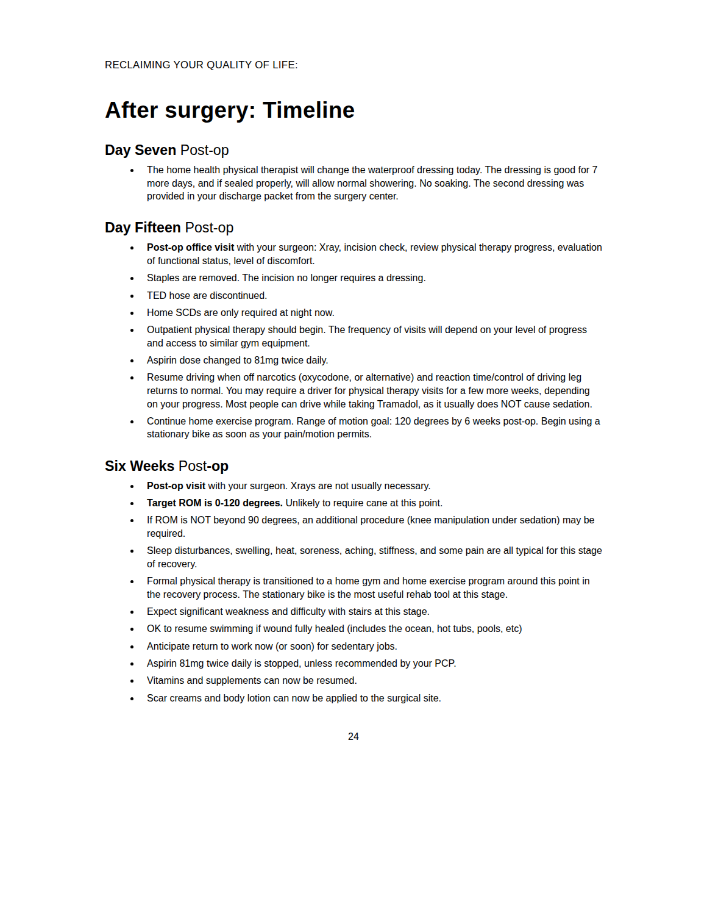RECLAIMING YOUR QUALITY OF LIFE:
After surgery: Timeline
Day Seven Post-op
The home health physical therapist will change the waterproof dressing today. The dressing is good for 7 more days, and if sealed properly, will allow normal showering. No soaking. The second dressing was provided in your discharge packet from the surgery center.
Day Fifteen Post-op
Post-op office visit with your surgeon: Xray, incision check, review physical therapy progress, evaluation of functional status, level of discomfort.
Staples are removed. The incision no longer requires a dressing.
TED hose are discontinued.
Home SCDs are only required at night now.
Outpatient physical therapy should begin. The frequency of visits will depend on your level of progress and access to similar gym equipment.
Aspirin dose changed to 81mg twice daily.
Resume driving when off narcotics (oxycodone, or alternative) and reaction time/control of driving leg returns to normal. You may require a driver for physical therapy visits for a few more weeks, depending on your progress. Most people can drive while taking Tramadol, as it usually does NOT cause sedation.
Continue home exercise program. Range of motion goal: 120 degrees by 6 weeks post-op. Begin using a stationary bike as soon as your pain/motion permits.
Six Weeks Post-op
Post-op visit with your surgeon. Xrays are not usually necessary.
Target ROM is 0-120 degrees. Unlikely to require cane at this point.
If ROM is NOT beyond 90 degrees, an additional procedure (knee manipulation under sedation) may be required.
Sleep disturbances, swelling, heat, soreness, aching, stiffness, and some pain are all typical for this stage of recovery.
Formal physical therapy is transitioned to a home gym and home exercise program around this point in the recovery process. The stationary bike is the most useful rehab tool at this stage.
Expect significant weakness and difficulty with stairs at this stage.
OK to resume swimming if wound fully healed (includes the ocean, hot tubs, pools, etc)
Anticipate return to work now (or soon) for sedentary jobs.
Aspirin 81mg twice daily is stopped, unless recommended by your PCP.
Vitamins and supplements can now be resumed.
Scar creams and body lotion can now be applied to the surgical site.
24